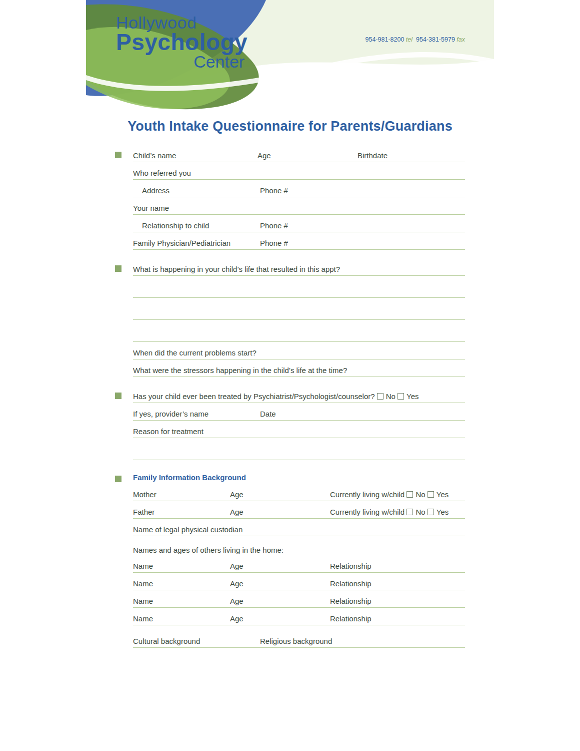Hollywood
Psychology
Center
954-981-8200 tel 954-381-5979 fax
Youth Intake Questionnaire for Parents/Guardians
Child’s name
Age
Birthdate
Who referred you
Address
Phone #
Your name
Relationship to child
Phone #
Family Physician/Pediatrician
Phone #
What is happening in your child’s life that resulted in this appt?
When did the current problems start?
What were the stressors happening in the child’s life at the time?
Has your child ever been treated by Psychiatrist/Psychologist/counselor? No Yes
If yes, provider’s name
Date
Reason for treatment
Family Information Background
Mother
Age
Currently living w/child No Yes
Father
Age
Currently living w/child No Yes
Name of legal physical custodian
Names and ages of others living in the home:
Name
Age
Relationship
Name
Age
Relationship
Name
Age
Relationship
Name
Age
Relationship
Cultural background
Religious background